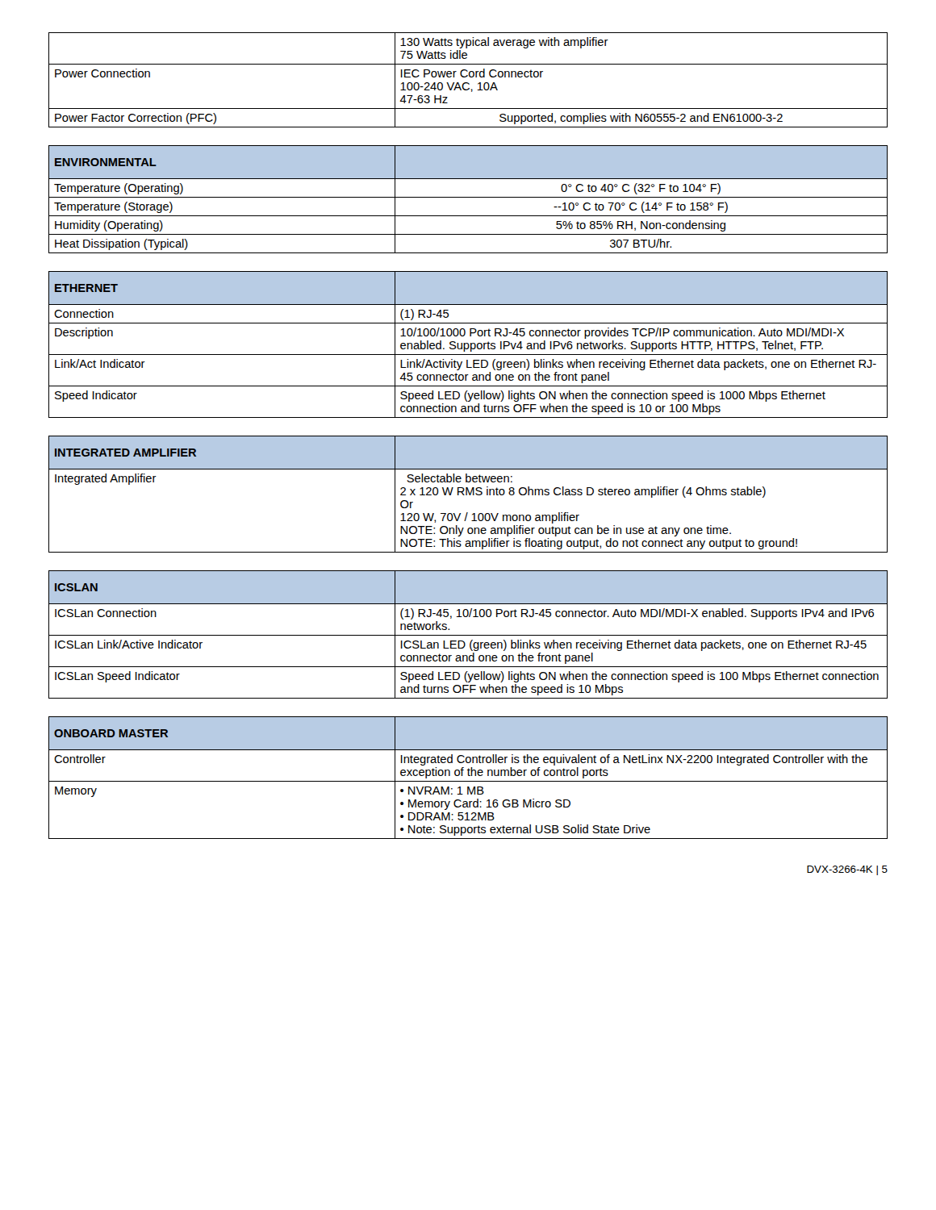| | 130 Watts typical average with amplifier 75 Watts idle |
| Power Connection | IEC Power Cord Connector 100-240 VAC, 10A 47-63 Hz |
| Power Factor Correction (PFC) | Supported, complies with N60555-2 and EN61000-3-2 |
| ENVIRONMENTAL | |
| Temperature (Operating) | 0° C to 40° C (32° F to 104° F) |
| Temperature (Storage) | --10° C to 70° C (14° F to 158° F) |
| Humidity (Operating) | 5% to 85% RH, Non-condensing |
| Heat Dissipation (Typical) | 307 BTU/hr. |
| ETHERNET | |
| Connection | (1) RJ-45 |
| Description | 10/100/1000 Port RJ-45 connector provides TCP/IP communication. Auto MDI/MDI-X enabled. Supports IPv4 and IPv6 networks. Supports HTTP, HTTPS, Telnet, FTP. |
| Link/Act Indicator | Link/Activity LED (green) blinks when receiving Ethernet data packets, one on Ethernet RJ-45 connector and one on the front panel |
| Speed Indicator | Speed LED (yellow) lights ON when the connection speed is 1000 Mbps Ethernet connection and turns OFF when the speed is 10 or 100 Mbps |
| INTEGRATED AMPLIFIER | |
| Integrated Amplifier | Selectable between: 2 x 120 W RMS into 8 Ohms Class D stereo amplifier (4 Ohms stable) Or 120 W, 70V / 100V mono amplifier NOTE: Only one amplifier output can be in use at any one time. NOTE: This amplifier is floating output, do not connect any output to ground! |
| ICSLAN | |
| ICSLan Connection | (1) RJ-45, 10/100 Port RJ-45 connector. Auto MDI/MDI-X enabled. Supports IPv4 and IPv6 networks. |
| ICSLan Link/Active Indicator | ICSLan LED (green) blinks when receiving Ethernet data packets, one on Ethernet RJ-45 connector and one on the front panel |
| ICSLan Speed Indicator | Speed LED (yellow) lights ON when the connection speed is 100 Mbps Ethernet connection and turns OFF when the speed is 10 Mbps |
| ONBOARD MASTER | |
| Controller | Integrated Controller is the equivalent of a NetLinx NX-2200 Integrated Controller with the exception of the number of control ports |
| Memory | • NVRAM: 1 MB • Memory Card: 16 GB Micro SD • DDRAM: 512MB • Note: Supports external USB Solid State Drive |
DVX-3266-4K | 5